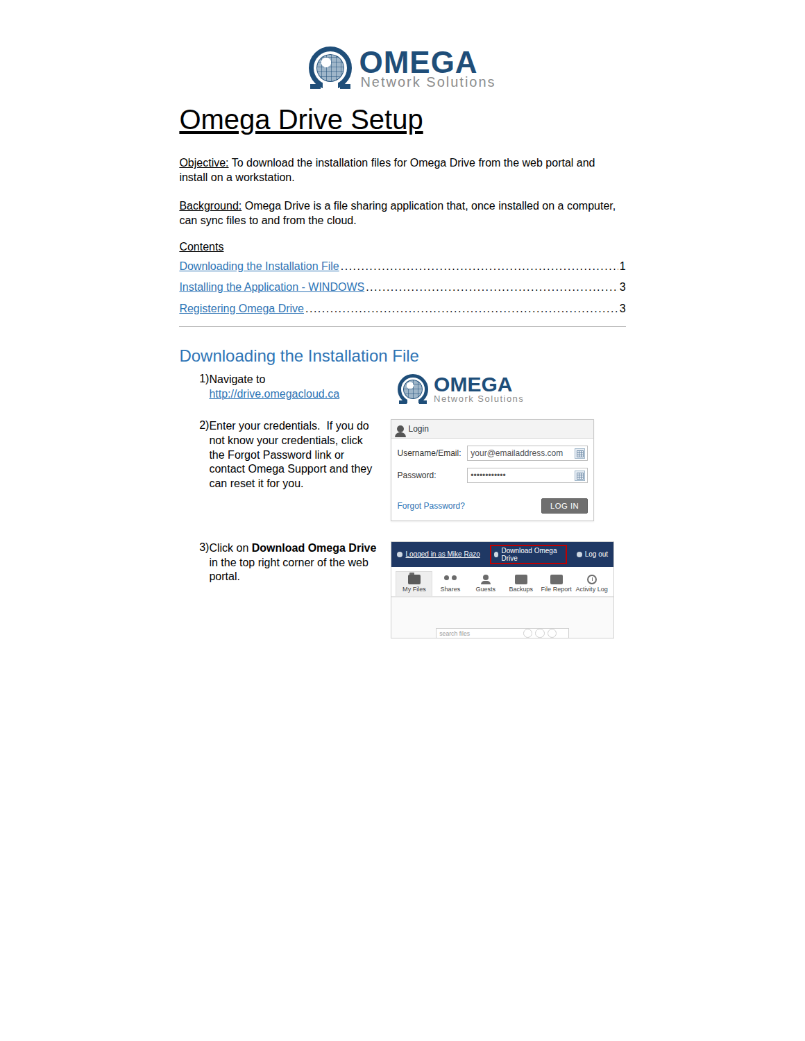OMEGA Network Solutions
Omega Drive Setup
Objective: To download the installation files for Omega Drive from the web portal and install on a workstation.
Background: Omega Drive is a file sharing application that, once installed on a computer, can sync files to and from the cloud.
Contents
Downloading the Installation File ........................................................................................................... 1
Installing the Application - WINDOWS ................................................................................................... 3
Registering Omega Drive ..................................................................................................... 3
Downloading the Installation File
1)
Navigate to
http://drive.omegacloud.ca
OMEGA Network Solutions
2)
Enter your credentials. If you do not know your credentials, click the Forgot Password link or contact Omega Support and they can reset it for you.
Login
Username/Email:
your@emailaddress.com
Password:
••••••••••••
Forgot Password? LOG IN
3)
Click on Download Omega Drive in the top right corner of the web portal.
Logged in as Mike Razo Download Omega Drive Log out
My Files
Shares
Guests
Backups
File Report
Activity Log
search files